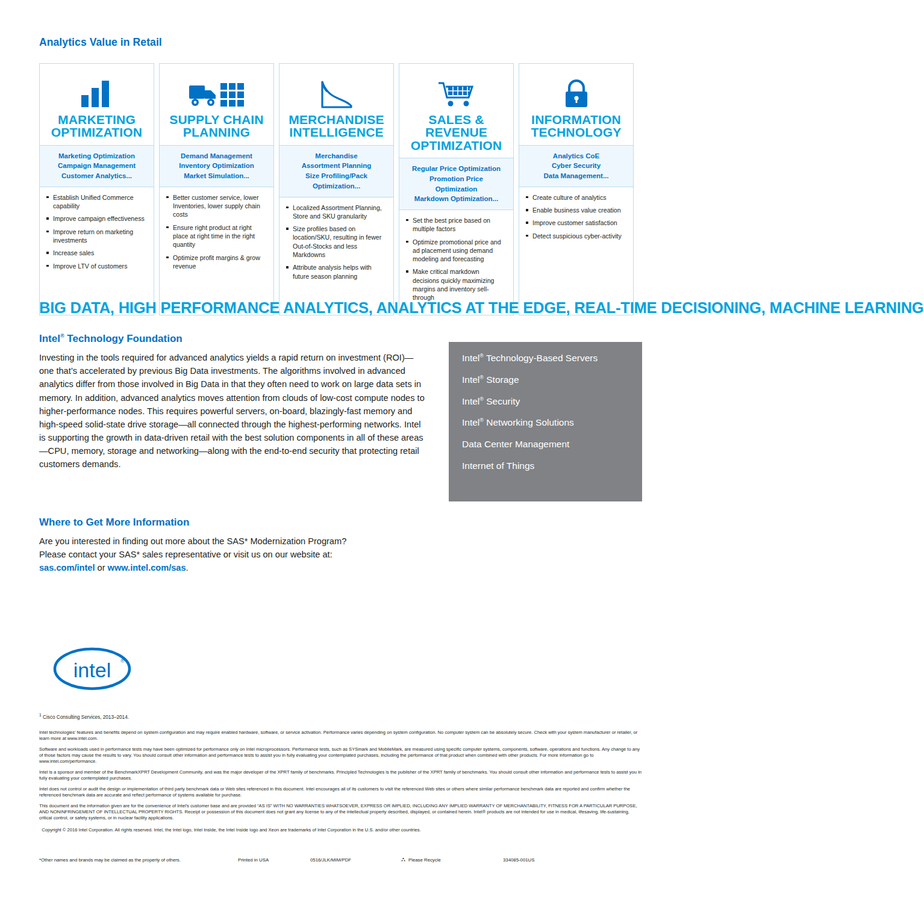Analytics Value in Retail
Marketing
Optimization
Marketing Optimization
Campaign Management
Customer Analytics...
Establish Unified Commerce capability
Improve campaign effectiveness
Improve return on marketing investments
Increase sales
Improve LTV of customers
Supply Chain
Planning
Demand Management
Inventory Optimization
Market Simulation...
Better customer service, lower Inventories, lower supply chain costs
Ensure right product at right place at right time in the right quantity
Optimize profit margins & grow revenue
Merchandise
Intelligence
Merchandise
Assortment Planning
Size Profiling/Pack
Optimization...
Localized Assortment Planning, Store and SKU granularity
Size profiles based on location/SKU, resulting in fewer Out-of-Stocks and less Markdowns
Attribute analysis helps with future season planning
Sales & Revenue
Optimization
Regular Price Optimization
Promotion Price
Optimization
Markdown Optimization...
Set the best price based on multiple factors
Optimize promotional price and ad placement using demand modeling and forecasting
Make critical markdown decisions quickly maximizing margins and inventory sell-through
Information
Technology
Analytics CoE
Cyber Security
Data Management...
Create culture of analytics
Enable business value creation
Improve customer satisfaction
Detect suspicious cyber-activity
Big Data, High Performance Analytics, Analytics at the Edge, Real-Time Decisioning, Machine Learning
Intel® Technology Foundation
Investing in the tools required for advanced analytics yields a rapid return on investment (ROI)—one that’s accelerated by previous Big Data investments. The algorithms involved in advanced analytics differ from those involved in Big Data in that they often need to work on large data sets in memory. In addition, advanced analytics moves attention from clouds of low-cost compute nodes to higher-performance nodes. This requires powerful servers, on-board, blazingly-fast memory and high-speed solid-state drive storage—all connected through the highest-performing networks. Intel is supporting the growth in data-driven retail with the best solution components in all of these areas—CPU, memory, storage and networking—along with the end-to-end security that protecting retail customers demands.
Intel® Technology-Based Servers
Intel® Storage
Intel® Security
Intel® Networking Solutions
Data Center Management
Internet of Things
Where to Get More Information
Are you interested in finding out more about the SAS* Modernization Program?
Please contact your SAS* sales representative or visit us on our website at:
sas.com/intel or www.intel.com/sas.
intel ®
1 Cisco Consulting Services, 2013–2014.
Intel technologies’ features and benefits depend on system configuration and may require enabled hardware, software, or service activation. Performance varies depending on system configuration. No computer system can be absolutely secure. Check with your system manufacturer or retailer, or learn more at www.intel.com.
Software and workloads used in performance tests may have been optimized for performance only on Intel microprocessors. Performance tests, such as SYSmark and MobileMark, are measured using specific computer systems, components, software, operations and functions. Any change to any of those factors may cause the results to vary. You should consult other information and performance tests to assist you in fully evaluating your contemplated purchases, including the performance of that product when combined with other products. For more information go to www.intel.com/performance.
Intel is a sponsor and member of the BenchmarkXPRT Development Community, and was the major developer of the XPRT family of benchmarks. Principled Technologies is the publisher of the XPRT family of benchmarks. You should consult other information and performance tests to assist you in fully evaluating your contemplated purchases.
Intel does not control or audit the design or implementation of third party benchmark data or Web sites referenced in this document. Intel encourages all of its customers to visit the referenced Web sites or others where similar performance benchmark data are reported and confirm whether the referenced benchmark data are accurate and reflect performance of systems available for purchase.
This document and the information given are for the convenience of Intel’s customer base and are provided “AS IS” WITH NO WARRANTIES WHATSOEVER, EXPRESS OR IMPLIED, INCLUDING ANY IMPLIED WARRANTY OF MERCHANTABILITY, FITNESS FOR A PARTICULAR PURPOSE, AND NONINFRINGEMENT OF INTELLECTUAL PROPERTY RIGHTS. Receipt or possession of this document does not grant any license to any of the intellectual property described, displayed, or contained herein. Intel® products are not intended for use in medical, lifesaving, life-sustaining, critical control, or safety systems, or in nuclear facility applications.
Copyright © 2016 Intel Corporation. All rights reserved. Intel, the Intel logo, Intel Inside, the Intel Inside logo and Xeon are trademarks of Intel Corporation in the U.S. and/or other countries.
*Other names and brands may be claimed as the property of others.
Printed in USA
0516/JLK/MIM/PDF
Please Recycle
334085-001US